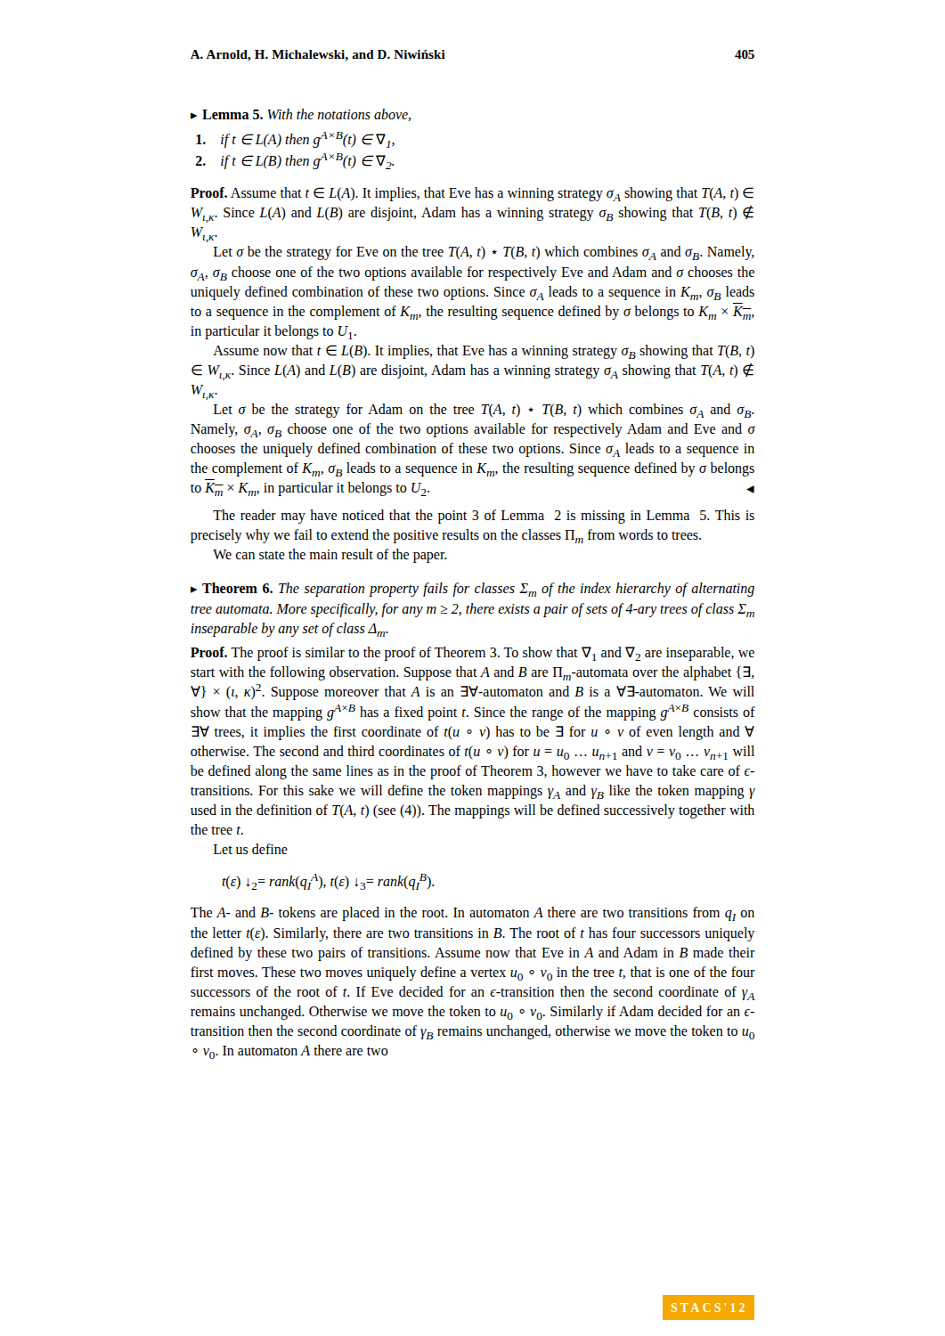A. Arnold, H. Michalewski, and D. Niwiński 405
▸Lemma 5. With the notations above,
if t ∈ L(A) then gA×B(t) ∈ ∇1,
if t ∈ L(B) then gA×B(t) ∈ ∇2.
Proof. Assume that t ∈ L(A). It implies, that Eve has a winning strategy σA showing that T(A, t) ∈ Wι,κ. Since L(A) and L(B) are disjoint, Adam has a winning strategy σB showing that T(B, t) ∉ Wι,κ.
Let σ be the strategy for Eve on the tree T(A, t) ⋆ T(B, t) which combines σA and σB. Namely, σA, σB choose one of the two options available for respectively Eve and Adam and σ chooses the uniquely defined combination of these two options. Since σA leads to a sequence in Km, σB leads to a sequence in the complement of Km, the resulting sequence defined by σ belongs to Km × Km, in particular it belongs to U1.
Assume now that t ∈ L(B). It implies, that Eve has a winning strategy σB showing that T(B, t) ∈ Wι,κ. Since L(A) and L(B) are disjoint, Adam has a winning strategy σA showing that T(A, t) ∉ Wι,κ.
Let σ be the strategy for Adam on the tree T(A, t) ⋆ T(B, t) which combines σA and σB. Namely, σA, σB choose one of the two options available for respectively Adam and Eve and σ chooses the uniquely defined combination of these two options. Since σA leads to a sequence in the complement of Km, σB leads to a sequence in Km, the resulting sequence defined by σ belongs to Km × Km, in particular it belongs to U2. ◂
The reader may have noticed that the point 3 of Lemma 2 is missing in Lemma 5. This is precisely why we fail to extend the positive results on the classes Πm from words to trees.
We can state the main result of the paper.
▸Theorem 6. The separation property fails for classes Σm of the index hierarchy of alternating tree automata. More specifically, for any m ≥ 2, there exists a pair of sets of 4-ary trees of class Σm inseparable by any set of class Δm.
Proof. The proof is similar to the proof of Theorem 3. To show that ∇1 and ∇2 are inseparable, we start with the following observation. Suppose that A and B are Πm-automata over the alphabet {∃, ∀} × (ι, κ)2. Suppose moreover that A is an ∃∀-automaton and B is a ∀∃-automaton. We will show that the mapping gA×B has a fixed point t. Since the range of the mapping gA×B consists of ∃∀ trees, it implies the first coordinate of t(u ∘ v) has to be ∃ for u ∘ v of even length and ∀ otherwise. The second and third coordinates of t(u ∘ v) for u = u0 … un+1 and v = v0 … vn+1 will be defined along the same lines as in the proof of Theorem 3, however we have to take care of ϵ-transitions. For this sake we will define the token mappings γA and γB like the token mapping γ used in the definition of T(A, t) (see (4)). The mappings will be defined successively together with the tree t.
Let us define
t(ε) ↓2= rank(qIA), t(ε) ↓3= rank(qIB).
The A- and B- tokens are placed in the root. In automaton A there are two transitions from qI on the letter t(ε). Similarly, there are two transitions in B. The root of t has four successors uniquely defined by these two pairs of transitions. Assume now that Eve in A and Adam in B made their first moves. These two moves uniquely define a vertex u0 ∘ v0 in the tree t, that is one of the four successors of the root of t. If Eve decided for an ϵ-transition then the second coordinate of γA remains unchanged. Otherwise we move the token to u0 ∘ v0. Similarly if Adam decided for an ϵ-transition then the second coordinate of γB remains unchanged, otherwise we move the token to u0 ∘ v0. In automaton A there are two
STACS'12